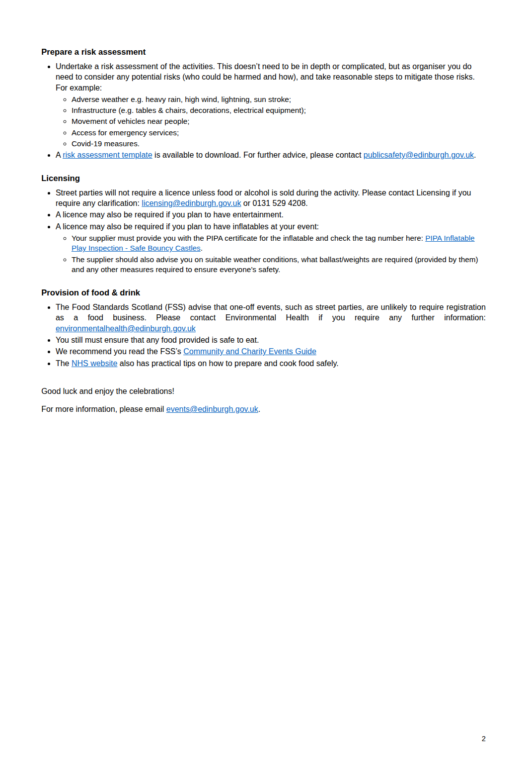Prepare a risk assessment
Undertake a risk assessment of the activities. This doesn’t need to be in depth or complicated, but as organiser you do need to consider any potential risks (who could be harmed and how), and take reasonable steps to mitigate those risks. For example:
Adverse weather e.g. heavy rain, high wind, lightning, sun stroke;
Infrastructure (e.g. tables & chairs, decorations, electrical equipment);
Movement of vehicles near people;
Access for emergency services;
Covid-19 measures.
A risk assessment template is available to download. For further advice, please contact publicsafety@edinburgh.gov.uk.
Licensing
Street parties will not require a licence unless food or alcohol is sold during the activity. Please contact Licensing if you require any clarification: licensing@edinburgh.gov.uk or 0131 529 4208.
A licence may also be required if you plan to have entertainment.
A licence may also be required if you plan to have inflatables at your event:
Your supplier must provide you with the PIPA certificate for the inflatable and check the tag number here: PIPA Inflatable Play Inspection - Safe Bouncy Castles.
The supplier should also advise you on suitable weather conditions, what ballast/weights are required (provided by them) and any other measures required to ensure everyone’s safety.
Provision of food & drink
The Food Standards Scotland (FSS) advise that one-off events, such as street parties, are unlikely to require registration as a food business. Please contact Environmental Health if you require any further information: environmentalhealth@edinburgh.gov.uk
You still must ensure that any food provided is safe to eat.
We recommend you read the FSS’s Community and Charity Events Guide
The NHS website also has practical tips on how to prepare and cook food safely.
Good luck and enjoy the celebrations!
For more information, please email events@edinburgh.gov.uk.
2